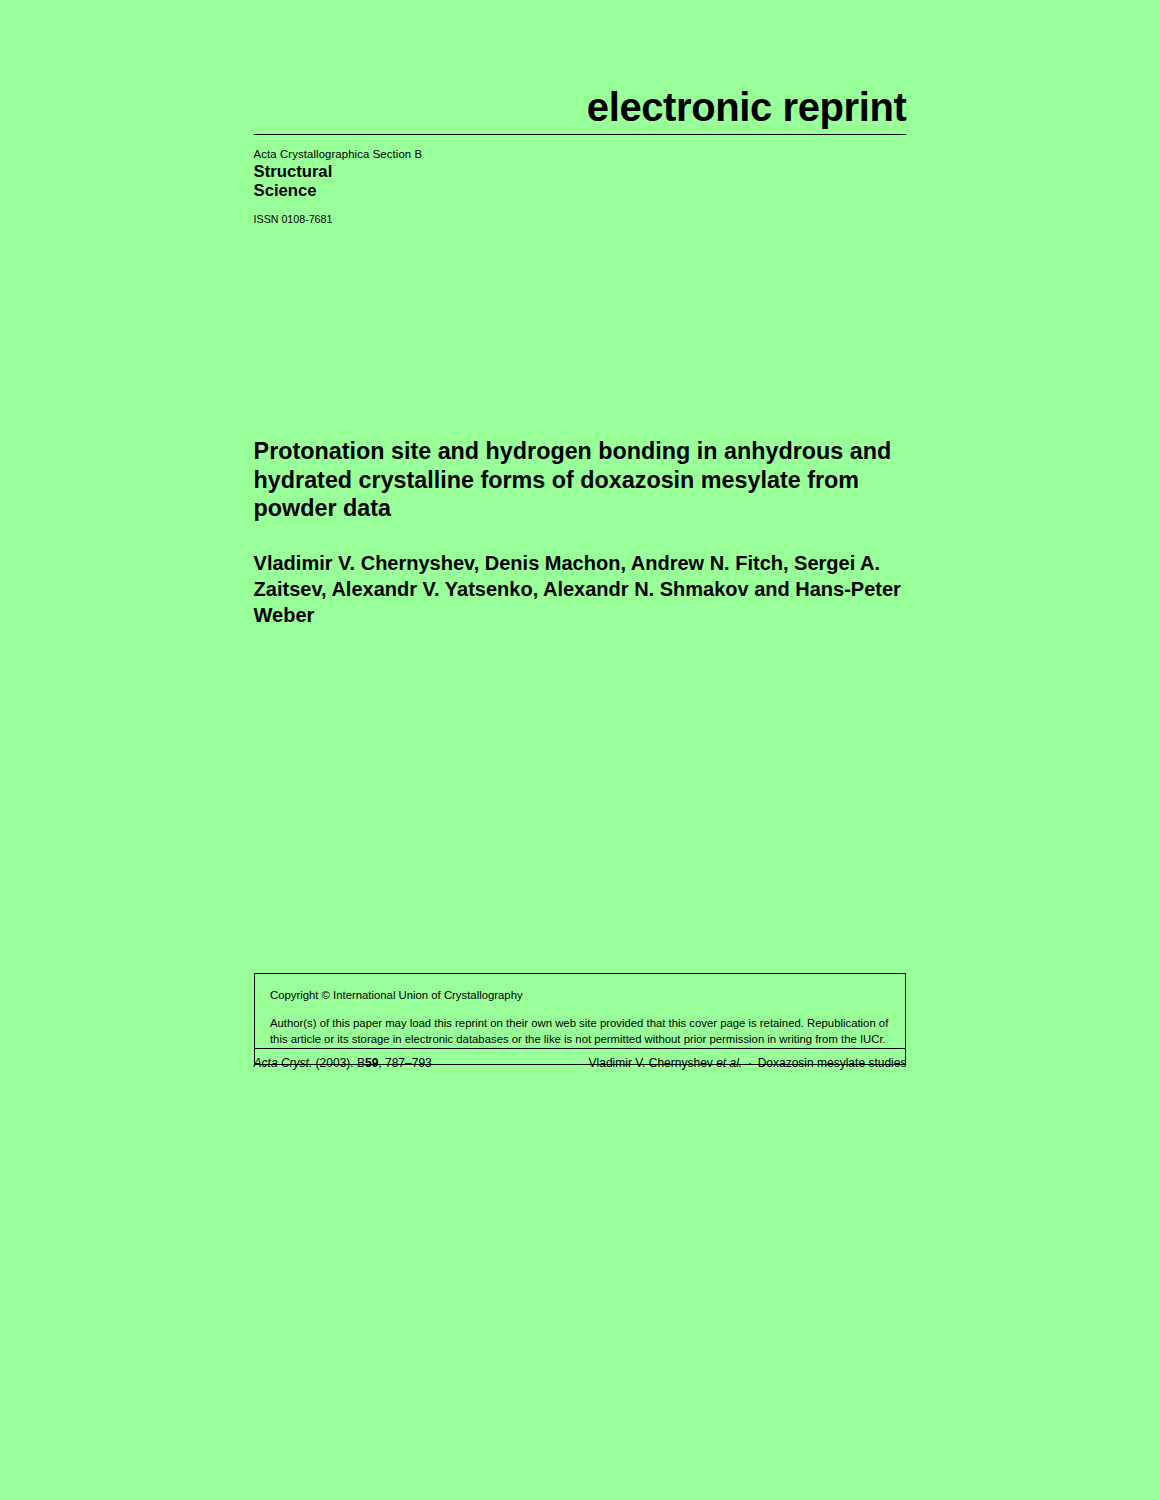electronic reprint
Acta Crystallographica Section B
Structural
Science
ISSN 0108-7681
Protonation site and hydrogen bonding in anhydrous and hydrated crystalline forms of doxazosin mesylate from powder data
Vladimir V. Chernyshev, Denis Machon, Andrew N. Fitch, Sergei A. Zaitsev, Alexandr V. Yatsenko, Alexandr N. Shmakov and Hans-Peter Weber
Copyright © International Union of Crystallography
Author(s) of this paper may load this reprint on their own web site provided that this cover page is retained. Republication of this article or its storage in electronic databases or the like is not permitted without prior permission in writing from the IUCr.
Acta Cryst. (2003). B59, 787–793
Vladimir V. Chernyshev et al.·Doxazosin mesylate studies